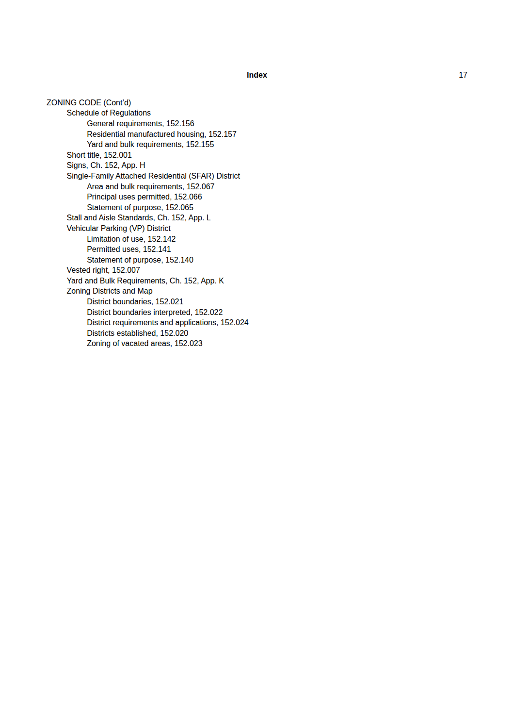Index 17
ZONING CODE (Cont’d)
Schedule of Regulations
General requirements, 152.156
Residential manufactured housing, 152.157
Yard and bulk requirements, 152.155
Short title, 152.001
Signs, Ch. 152, App. H
Single-Family Attached Residential (SFAR) District
Area and bulk requirements, 152.067
Principal uses permitted, 152.066
Statement of purpose, 152.065
Stall and Aisle Standards, Ch. 152, App. L
Vehicular Parking (VP) District
Limitation of use, 152.142
Permitted uses, 152.141
Statement of purpose, 152.140
Vested right, 152.007
Yard and Bulk Requirements, Ch. 152, App. K
Zoning Districts and Map
District boundaries, 152.021
District boundaries interpreted, 152.022
District requirements and applications, 152.024
Districts established, 152.020
Zoning of vacated areas, 152.023